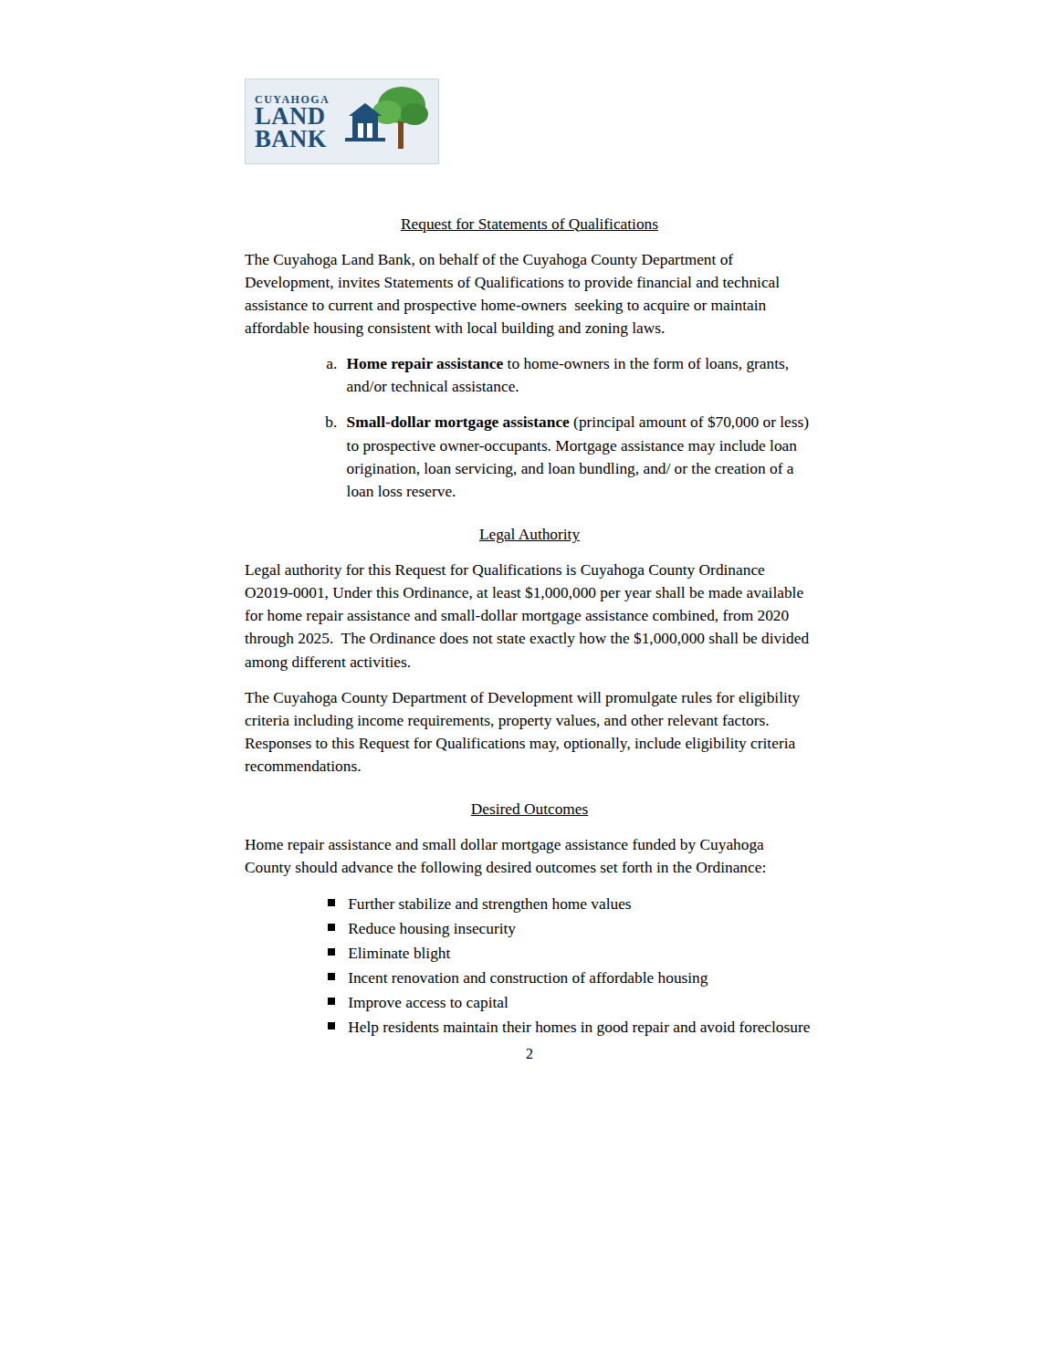CUYAHOGA LAND BANK
Request for Statements of Qualifications
The Cuyahoga Land Bank, on behalf of the Cuyahoga County Department of Development, invites Statements of Qualifications to provide financial and technical assistance to current and prospective home-owners seeking to acquire or maintain affordable housing consistent with local building and zoning laws.
Home repair assistance to home-owners in the form of loans, grants, and/or technical assistance.
Small-dollar mortgage assistance (principal amount of $70,000 or less) to prospective owner-occupants. Mortgage assistance may include loan origination, loan servicing, and loan bundling, and/ or the creation of a loan loss reserve.
Legal Authority
Legal authority for this Request for Qualifications is Cuyahoga County Ordinance O2019-0001, Under this Ordinance, at least $1,000,000 per year shall be made available for home repair assistance and small-dollar mortgage assistance combined, from 2020 through 2025. The Ordinance does not state exactly how the $1,000,000 shall be divided among different activities.
The Cuyahoga County Department of Development will promulgate rules for eligibility criteria including income requirements, property values, and other relevant factors. Responses to this Request for Qualifications may, optionally, include eligibility criteria recommendations.
Desired Outcomes
Home repair assistance and small dollar mortgage assistance funded by Cuyahoga County should advance the following desired outcomes set forth in the Ordinance:
Further stabilize and strengthen home values
Reduce housing insecurity
Eliminate blight
Incent renovation and construction of affordable housing
Improve access to capital
Help residents maintain their homes in good repair and avoid foreclosure
2